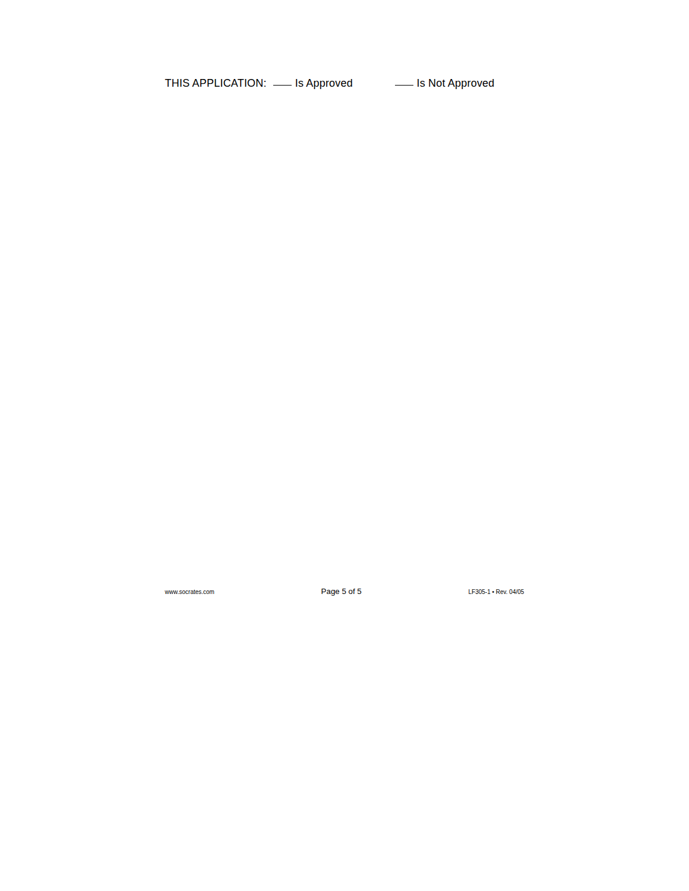THIS APPLICATION: Is Approved Is Not Approved
www.socrates.com Page 5 of 5 LF305-1 • Rev. 04/05